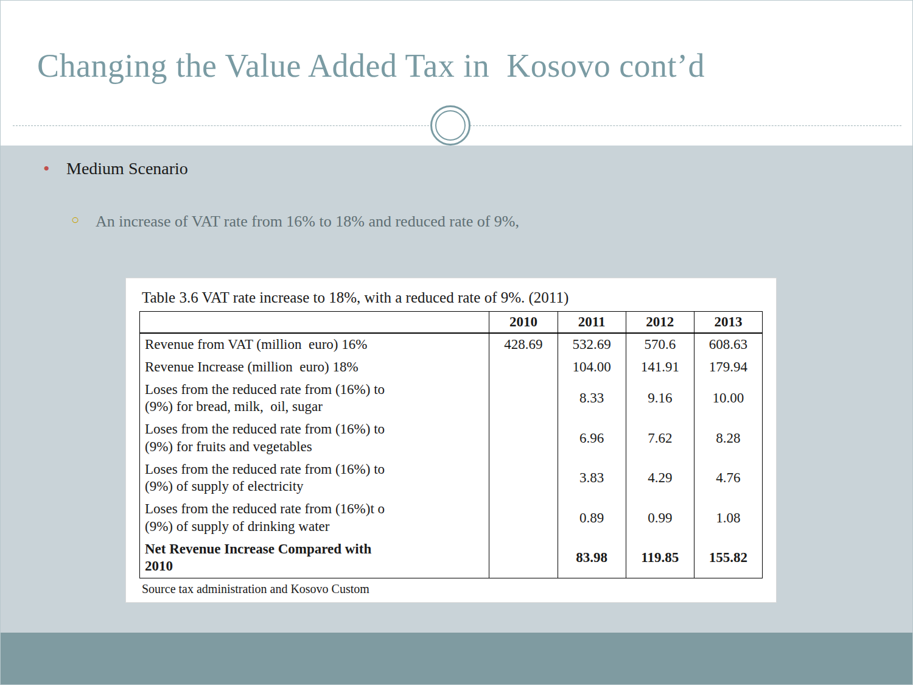Changing the Value Added Tax in Kosovo cont’d
Medium Scenario
An increase of VAT rate from 16% to 18% and reduced rate of 9%,
Table 3.6 VAT rate increase to 18%, with a reduced rate of 9%. (2011)
| | 2010 | 2011 | 2012 | 2013 |
| --- | --- | --- | --- | --- |
| Revenue from VAT (million euro) 16% | 428.69 | 532.69 | 570.6 | 608.63 |
| Revenue Increase (million euro) 18% | | 104.00 | 141.91 | 179.94 |
| Loses from the reduced rate from (16%) to (9%) for bread, milk, oil, sugar | | 8.33 | 9.16 | 10.00 |
| Loses from the reduced rate from (16%) to (9%) for fruits and vegetables | | 6.96 | 7.62 | 8.28 |
| Loses from the reduced rate from (16%) to (9%) of supply of electricity | | 3.83 | 4.29 | 4.76 |
| Loses from the reduced rate from (16%)t o (9%) of supply of drinking water | | 0.89 | 0.99 | 1.08 |
| Net Revenue Increase Compared with 2010 | | 83.98 | 119.85 | 155.82 |
Source tax administration and Kosovo Custom